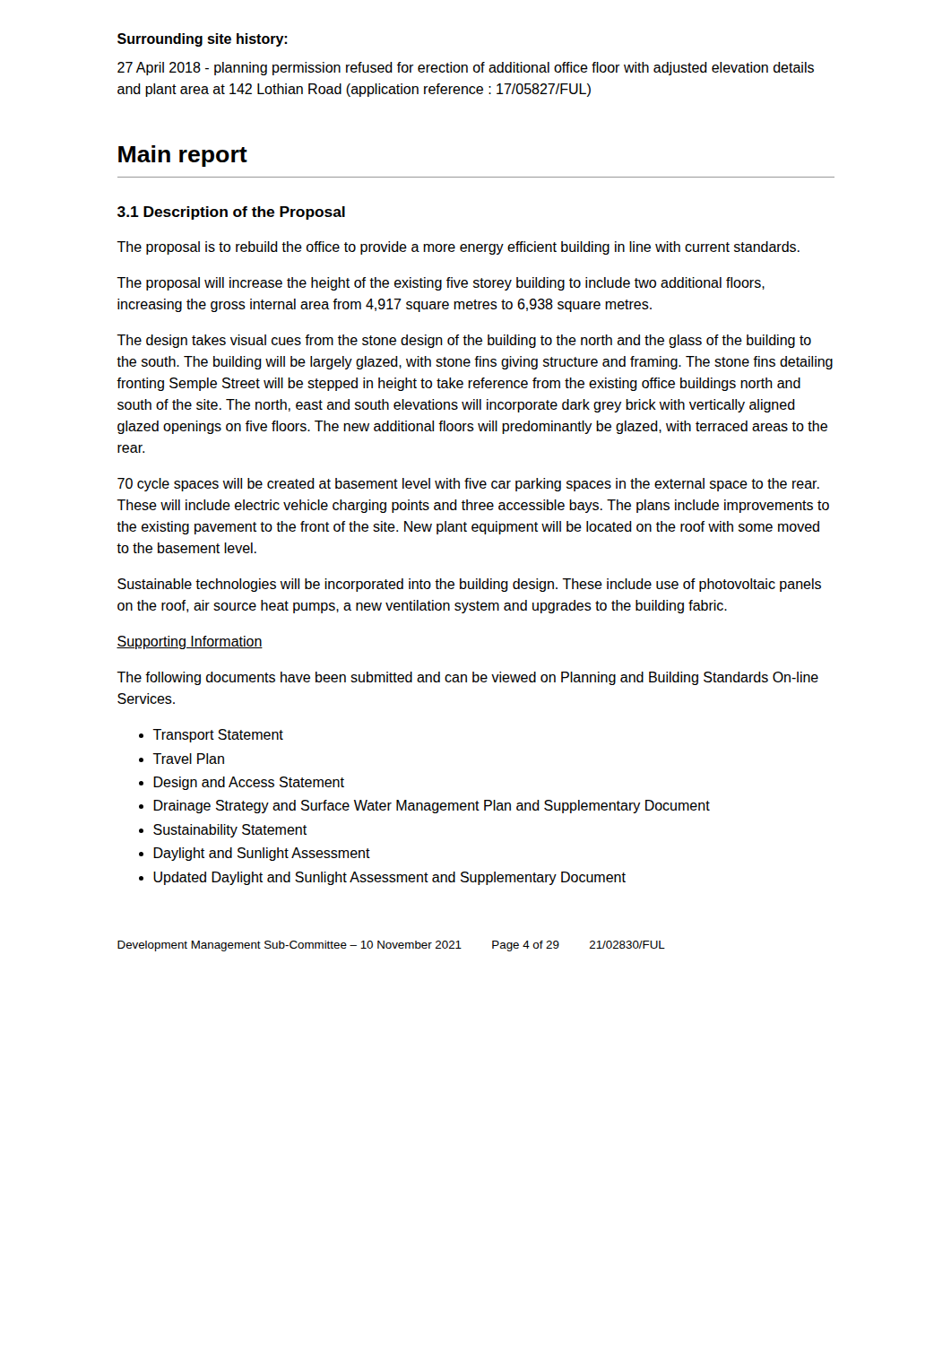Surrounding site history:
27 April 2018 - planning permission refused for erection of additional office floor with adjusted elevation details and plant area at 142 Lothian Road (application reference : 17/05827/FUL)
Main report
3.1 Description of the Proposal
The proposal is to rebuild the office to provide a more energy efficient building in line with current standards.
The proposal will increase the height of the existing five storey building to include two additional floors, increasing the gross internal area from 4,917 square metres to 6,938 square metres.
The design takes visual cues from the stone design of the building to the north and the glass of the building to the south. The building will be largely glazed, with stone fins giving structure and framing. The stone fins detailing fronting Semple Street will be stepped in height to take reference from the existing office buildings north and south of the site. The north, east and south elevations will incorporate dark grey brick with vertically aligned glazed openings on five floors. The new additional floors will predominantly be glazed, with terraced areas to the rear.
70 cycle spaces will be created at basement level with five car parking spaces in the external space to the rear. These will include electric vehicle charging points and three accessible bays. The plans include improvements to the existing pavement to the front of the site. New plant equipment will be located on the roof with some moved to the basement level.
Sustainable technologies will be incorporated into the building design. These include use of photovoltaic panels on the roof, air source heat pumps, a new ventilation system and upgrades to the building fabric.
Supporting Information
The following documents have been submitted and can be viewed on Planning and Building Standards On-line Services.
Transport Statement
Travel Plan
Design and Access Statement
Drainage Strategy and Surface Water Management Plan and Supplementary Document
Sustainability Statement
Daylight and Sunlight Assessment
Updated Daylight and Sunlight Assessment and Supplementary Document
Development Management Sub-Committee – 10 November 2021 Page 4 of 29 21/02830/FUL